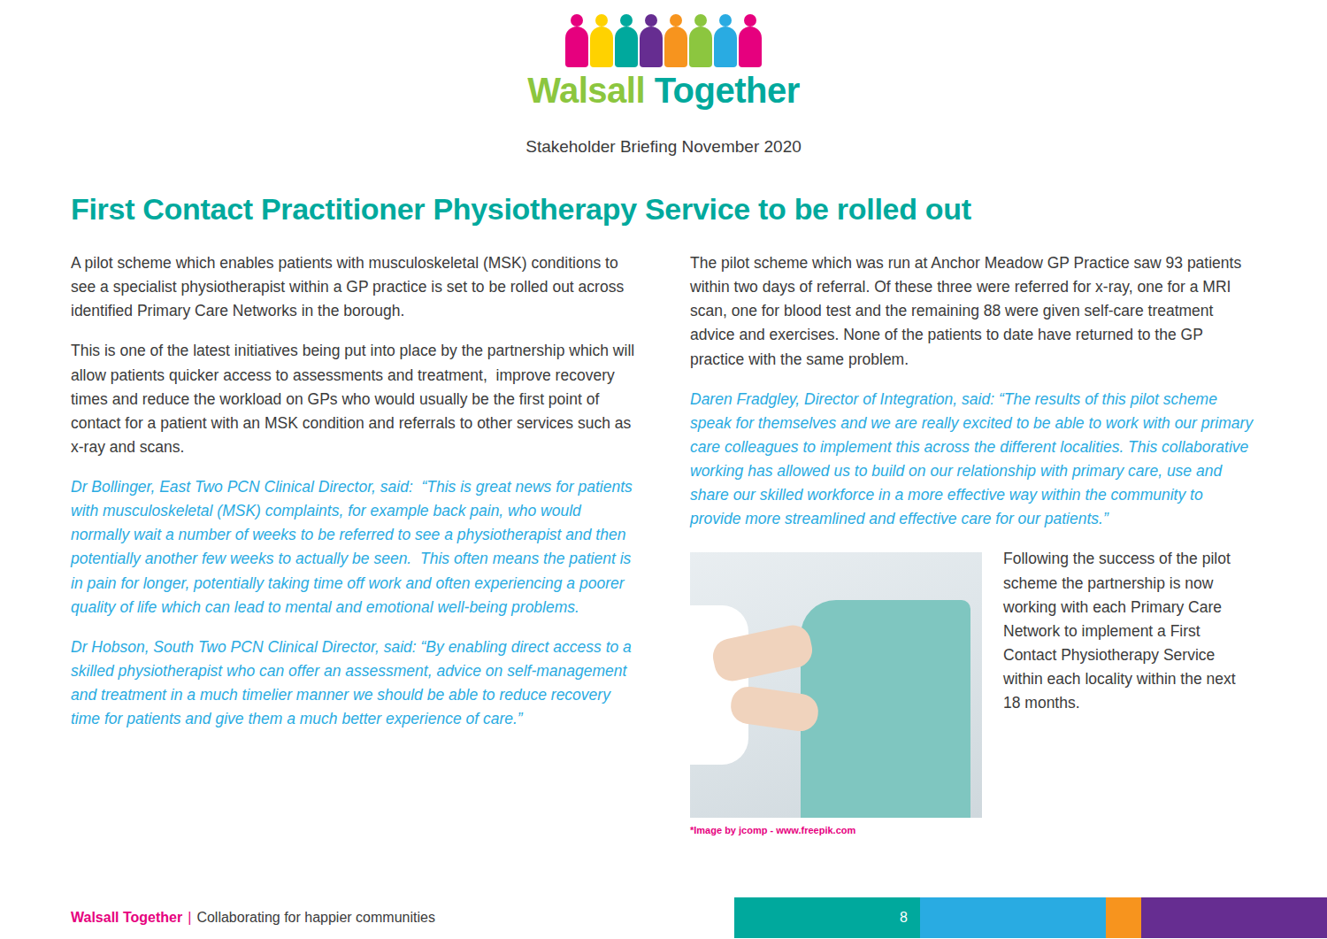Walsall Together
Stakeholder Briefing November 2020
First Contact Practitioner Physiotherapy Service to be rolled out
A pilot scheme which enables patients with musculoskeletal (MSK) conditions to see a specialist physiotherapist within a GP practice is set to be rolled out across identified Primary Care Networks in the borough.
This is one of the latest initiatives being put into place by the partnership which will allow patients quicker access to assessments and treatment, improve recovery times and reduce the workload on GPs who would usually be the first point of contact for a patient with an MSK condition and referrals to other services such as x-ray and scans.
Dr Bollinger, East Two PCN Clinical Director, said: “This is great news for patients with musculoskeletal (MSK) complaints, for example back pain, who would normally wait a number of weeks to be referred to see a physiotherapist and then potentially another few weeks to actually be seen. This often means the patient is in pain for longer, potentially taking time off work and often experiencing a poorer quality of life which can lead to mental and emotional well-being problems.
Dr Hobson, South Two PCN Clinical Director, said: “By enabling direct access to a skilled physiotherapist who can offer an assessment, advice on self-management and treatment in a much timelier manner we should be able to reduce recovery time for patients and give them a much better experience of care.”
The pilot scheme which was run at Anchor Meadow GP Practice saw 93 patients within two days of referral. Of these three were referred for x-ray, one for a MRI scan, one for blood test and the remaining 88 were given self-care treatment advice and exercises. None of the patients to date have returned to the GP practice with the same problem.
Daren Fradgley, Director of Integration, said: “The results of this pilot scheme speak for themselves and we are really excited to be able to work with our primary care colleagues to implement this across the different localities. This collaborative working has allowed us to build on our relationship with primary care, use and share our skilled workforce in a more effective way within the community to provide more streamlined and effective care for our patients.”
*Image by jcomp - www.freepik.com
Following the success of the pilot scheme the partnership is now working with each Primary Care Network to implement a First Contact Physiotherapy Service within each locality within the next 18 months.
Walsall Together|Collaborating for happier communities
8